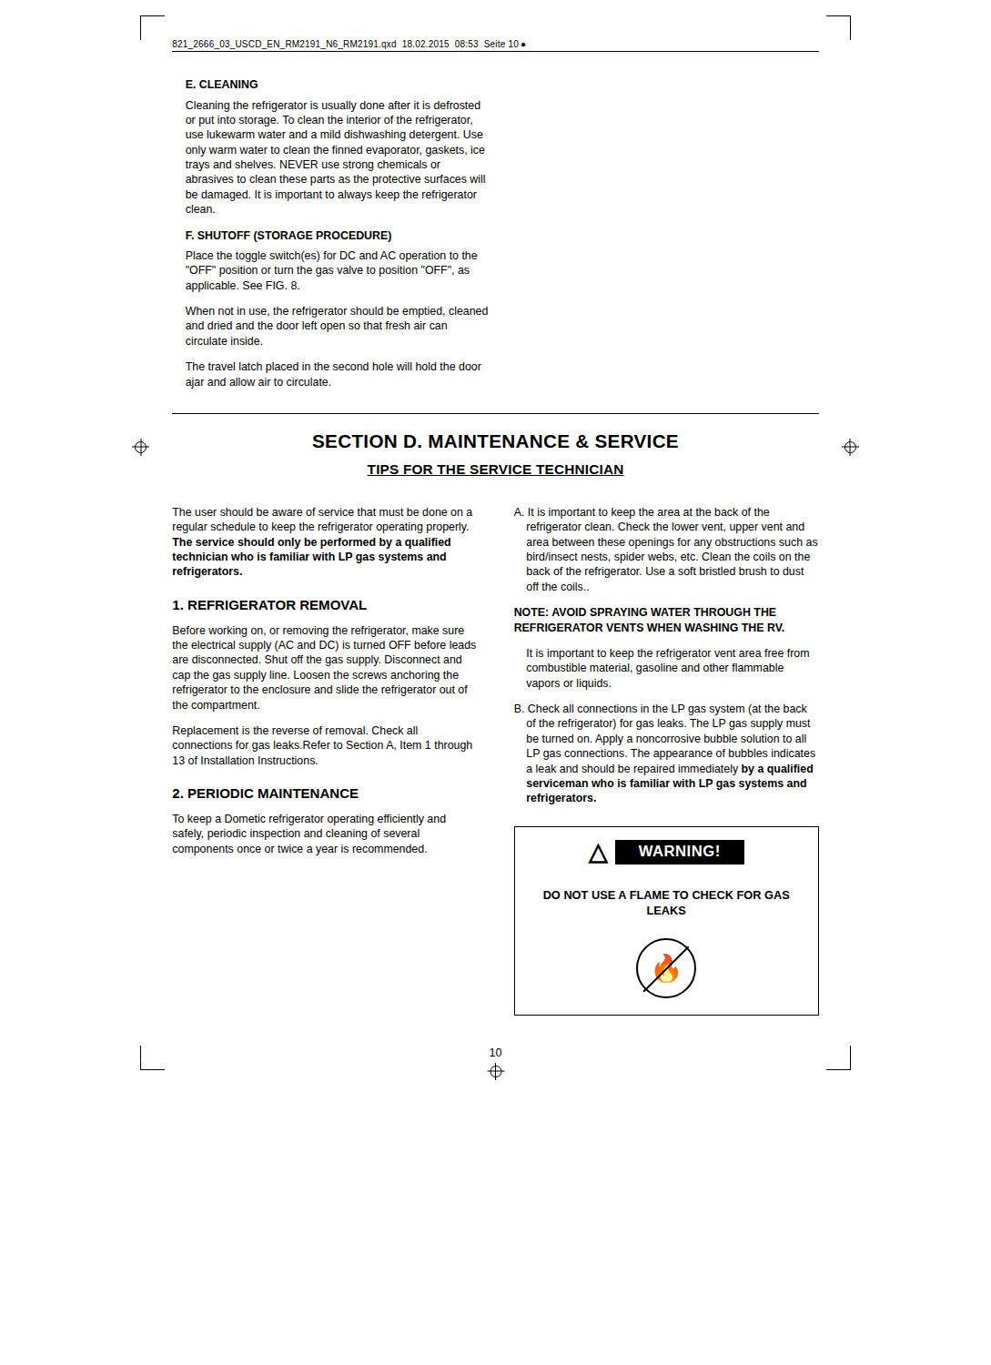821_2666_03_USCD_EN_RM2191_N6_RM2191.qxd 18.02.2015 08:53 Seite 10●
E. CLEANING
Cleaning the refrigerator is usually done after it is defrosted or put into storage. To clean the interior of the refrigerator, use lukewarm water and a mild dishwashing detergent. Use only warm water to clean the finned evaporator, gaskets, ice trays and shelves. NEVER use strong chemicals or abrasives to clean these parts as the protective surfaces will be damaged. It is important to always keep the refrigerator clean.
F. SHUTOFF (STORAGE PROCEDURE)
Place the toggle switch(es) for DC and AC operation to the "OFF" position or turn the gas valve to position "OFF", as applicable. See FIG. 8.
When not in use, the refrigerator should be emptied, cleaned and dried and the door left open so that fresh air can circulate inside.
The travel latch placed in the second hole will hold the door ajar and allow air to circulate.
SECTION D. MAINTENANCE & SERVICE
TIPS FOR THE SERVICE TECHNICIAN
The user should be aware of service that must be done on a regular schedule to keep the refrigerator operating properly. The service should only be performed by a qualified technician who is familiar with LP gas systems and refrigerators.
1. REFRIGERATOR REMOVAL
Before working on, or removing the refrigerator, make sure the electrical supply (AC and DC) is turned OFF before leads are disconnected. Shut off the gas supply. Disconnect and cap the gas supply line. Loosen the screws anchoring the refrigerator to the enclosure and slide the refrigerator out of the compartment.
Replacement is the reverse of removal. Check all connections for gas leaks.Refer to Section A, Item 1 through 13 of Installation Instructions.
2. PERIODIC MAINTENANCE
To keep a Dometic refrigerator operating efficiently and safely, periodic inspection and cleaning of several components once or twice a year is recommended.
A. It is important to keep the area at the back of the refrigerator clean. Check the lower vent, upper vent and area between these openings for any obstructions such as bird/insect nests, spider webs, etc. Clean the coils on the back of the refrigerator. Use a soft bristled brush to dust off the coils..
NOTE: AVOID SPRAYING WATER THROUGH THE REFRIGERATOR VENTS WHEN WASHING THE RV.
It is important to keep the refrigerator vent area free from combustible material, gasoline and other flammable vapors or liquids.
B. Check all connections in the LP gas system (at the back of the refrigerator) for gas leaks. The LP gas supply must be turned on. Apply a noncorrosive bubble solution to all LP gas connections. The appearance of bubbles indicates a leak and should be repaired immediately by a qualified serviceman who is familiar with LP gas systems and refrigerators.
△ WARNING!
DO NOT USE A FLAME TO CHECK FOR GAS LEAKS
🔥
10